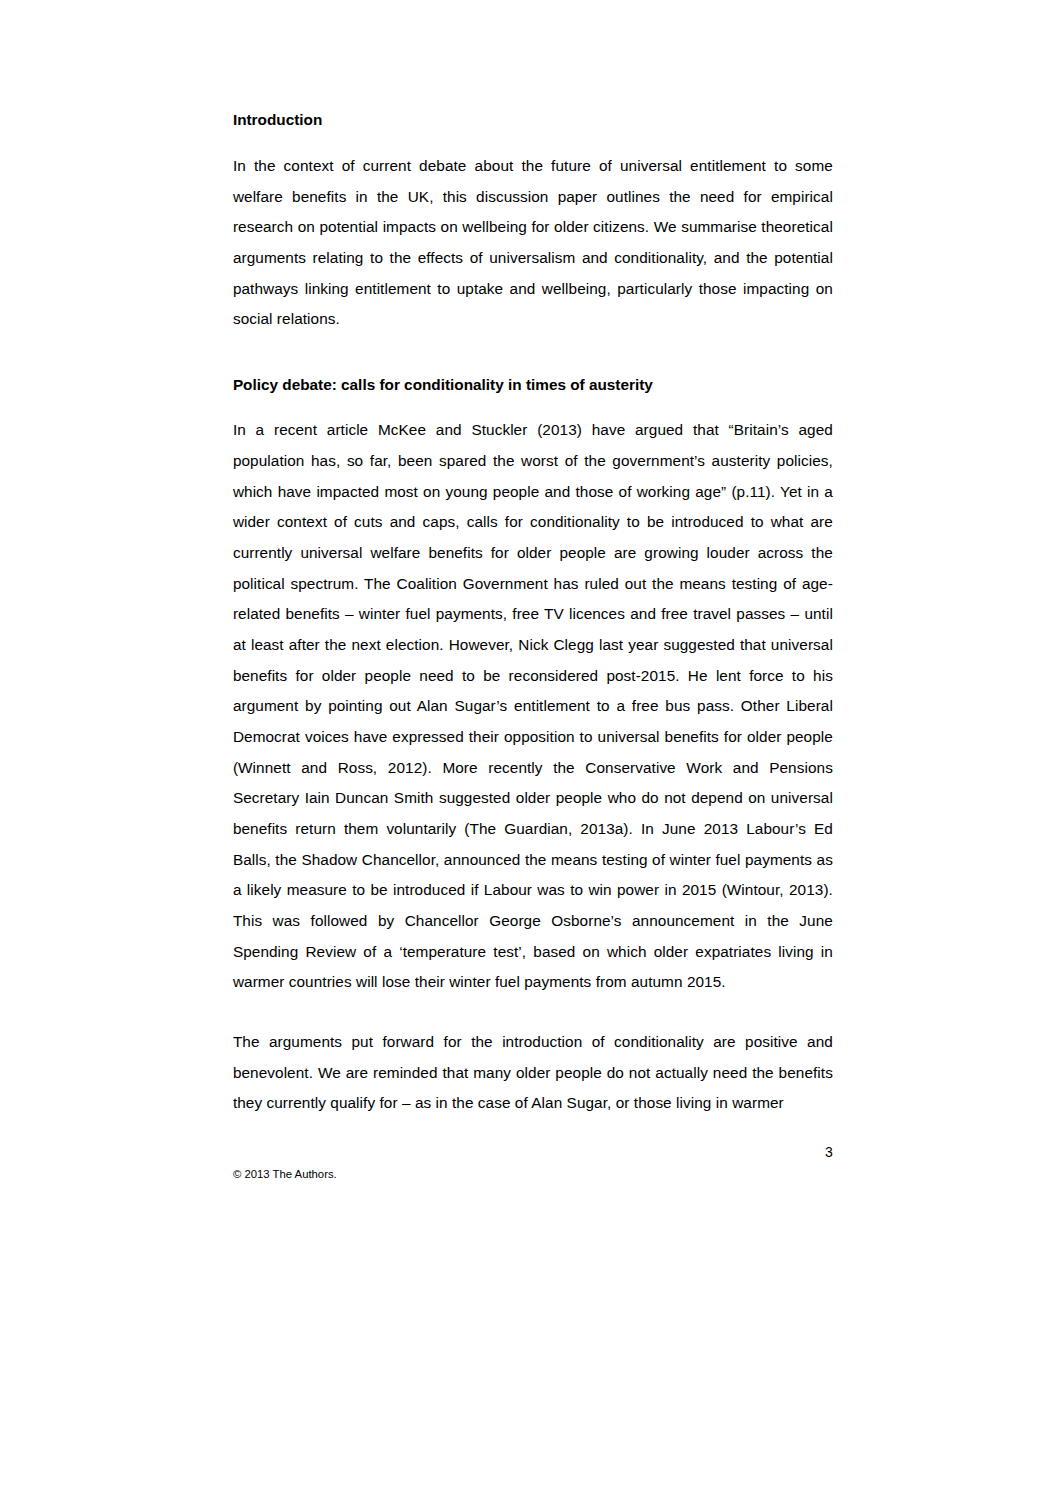Introduction
In the context of current debate about the future of universal entitlement to some welfare benefits in the UK, this discussion paper outlines the need for empirical research on potential impacts on wellbeing for older citizens. We summarise theoretical arguments relating to the effects of universalism and conditionality, and the potential pathways linking entitlement to uptake and wellbeing, particularly those impacting on social relations.
Policy debate: calls for conditionality in times of austerity
In a recent article McKee and Stuckler (2013) have argued that “Britain’s aged population has, so far, been spared the worst of the government’s austerity policies, which have impacted most on young people and those of working age” (p.11). Yet in a wider context of cuts and caps, calls for conditionality to be introduced to what are currently universal welfare benefits for older people are growing louder across the political spectrum. The Coalition Government has ruled out the means testing of age-related benefits – winter fuel payments, free TV licences and free travel passes – until at least after the next election. However, Nick Clegg last year suggested that universal benefits for older people need to be reconsidered post-2015. He lent force to his argument by pointing out Alan Sugar’s entitlement to a free bus pass. Other Liberal Democrat voices have expressed their opposition to universal benefits for older people (Winnett and Ross, 2012). More recently the Conservative Work and Pensions Secretary Iain Duncan Smith suggested older people who do not depend on universal benefits return them voluntarily (The Guardian, 2013a). In June 2013 Labour’s Ed Balls, the Shadow Chancellor, announced the means testing of winter fuel payments as a likely measure to be introduced if Labour was to win power in 2015 (Wintour, 2013). This was followed by Chancellor George Osborne’s announcement in the June Spending Review of a ‘temperature test’, based on which older expatriates living in warmer countries will lose their winter fuel payments from autumn 2015.
The arguments put forward for the introduction of conditionality are positive and benevolent. We are reminded that many older people do not actually need the benefits they currently qualify for – as in the case of Alan Sugar, or those living in warmer
© 2013 The Authors.
3